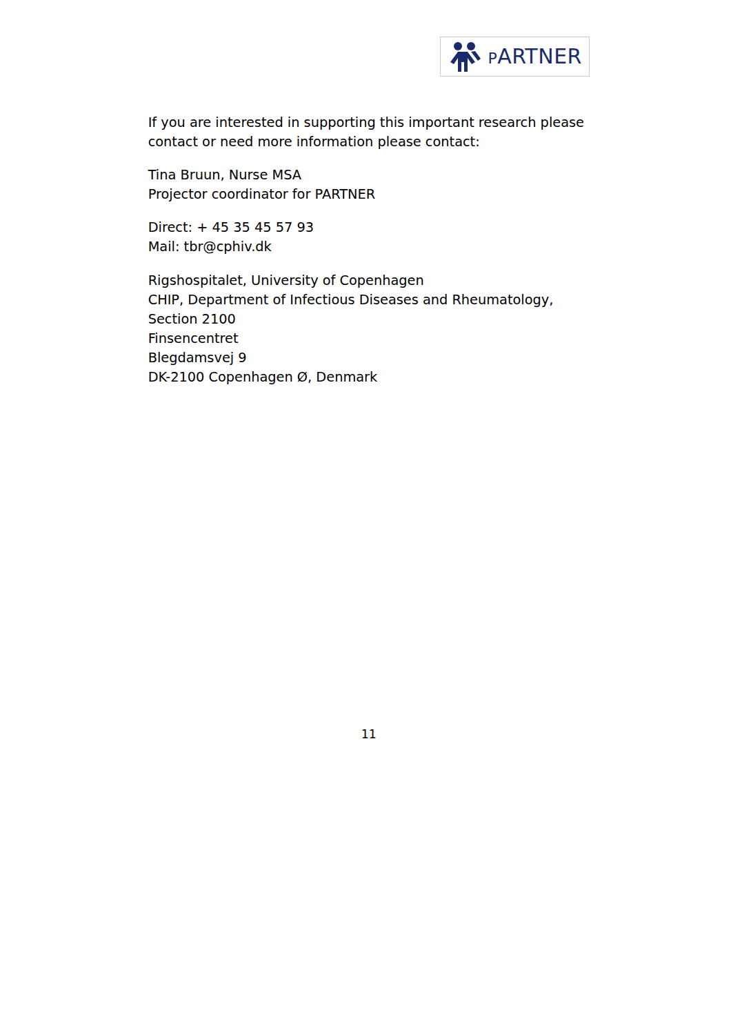PARTNER
If you are interested in supporting this important research please contact or need more information please contact:
Tina Bruun, Nurse MSA
Projector coordinator for PARTNER
Direct: + 45 35 45 57 93
Mail: tbr@cphiv.dk
Rigshospitalet, University of Copenhagen
CHIP, Department of Infectious Diseases and Rheumatology, Section 2100
Finsencentret
Blegdamsvej 9
DK-2100 Copenhagen Ø, Denmark
11